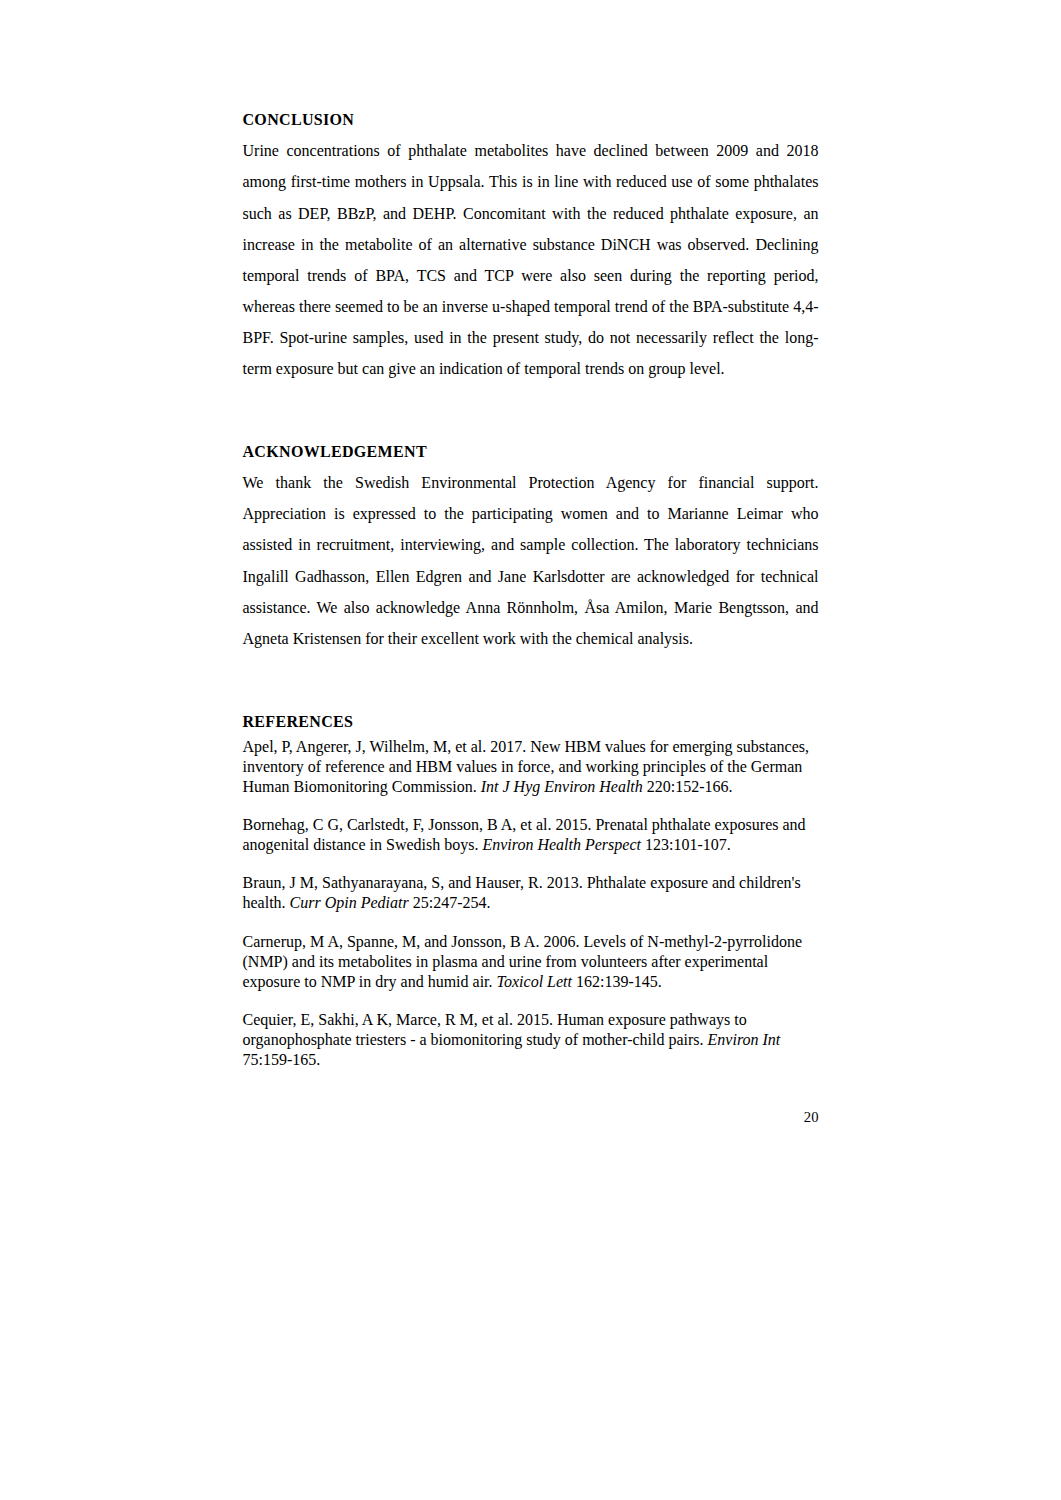CONCLUSION
Urine concentrations of phthalate metabolites have declined between 2009 and 2018 among first-time mothers in Uppsala. This is in line with reduced use of some phthalates such as DEP, BBzP, and DEHP. Concomitant with the reduced phthalate exposure, an increase in the metabolite of an alternative substance DiNCH was observed. Declining temporal trends of BPA, TCS and TCP were also seen during the reporting period, whereas there seemed to be an inverse u-shaped temporal trend of the BPA-substitute 4,4-BPF. Spot-urine samples, used in the present study, do not necessarily reflect the long-term exposure but can give an indication of temporal trends on group level.
ACKNOWLEDGEMENT
We thank the Swedish Environmental Protection Agency for financial support. Appreciation is expressed to the participating women and to Marianne Leimar who assisted in recruitment, interviewing, and sample collection. The laboratory technicians Ingalill Gadhasson, Ellen Edgren and Jane Karlsdotter are acknowledged for technical assistance. We also acknowledge Anna Rönnholm, Åsa Amilon, Marie Bengtsson, and Agneta Kristensen for their excellent work with the chemical analysis.
REFERENCES
Apel, P, Angerer, J, Wilhelm, M, et al. 2017. New HBM values for emerging substances, inventory of reference and HBM values in force, and working principles of the German Human Biomonitoring Commission. Int J Hyg Environ Health 220:152-166.
Bornehag, C G, Carlstedt, F, Jonsson, B A, et al. 2015. Prenatal phthalate exposures and anogenital distance in Swedish boys. Environ Health Perspect 123:101-107.
Braun, J M, Sathyanarayana, S, and Hauser, R. 2013. Phthalate exposure and children's health. Curr Opin Pediatr 25:247-254.
Carnerup, M A, Spanne, M, and Jonsson, B A. 2006. Levels of N-methyl-2-pyrrolidone (NMP) and its metabolites in plasma and urine from volunteers after experimental exposure to NMP in dry and humid air. Toxicol Lett 162:139-145.
Cequier, E, Sakhi, A K, Marce, R M, et al. 2015. Human exposure pathways to organophosphate triesters - a biomonitoring study of mother-child pairs. Environ Int 75:159-165.
20